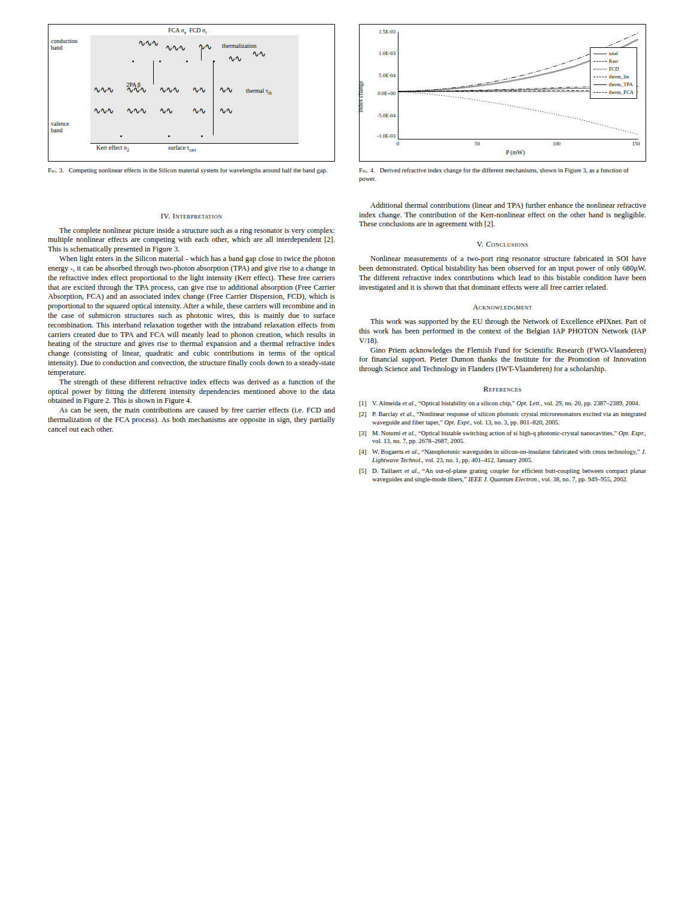conduction
band
valence
band
FCA σa FCD σr
thermalization
2PA β
thermal τth
Kerr effect n2
surface τcarr
∿∿∿
∿∿∿
∿∿
∿∿
∿∿
∿∿∿
∿∿∿
∿∿∿
∿∿
∿∿
∿∿∿
∿∿∿
∿∿
∿∿
∿∿
Fig. 3. Competing nonlinear effects in the Silicon material system for wavelengths around half the band gap.
index change
1.5E-03 1.0E-03 5.0E-04 0.0E+00 -5.0E-04 -1.0E-03
0 50 100 150
P (mW)
total
Kerr
FCD
therm_lin
therm_TPA
therm_FCA
Fig. 4. Derived refractive index change for the different mechanisms, shown in Figure 3, as a function of power.
IV. Interpretation
The complete nonlinear picture inside a structure such as a ring resonator is very complex: multiple nonlinear effects are competing with each other, which are all interdependent [2]. This is schematically presented in Figure 3.
When light enters in the Silicon material - which has a band gap close to twice the photon energy -, it can be absorbed through two-photon absorption (TPA) and give rise to a change in the refractive index effect proportional to the light intensity (Kerr effect). These free carriers that are excited through the TPA process, can give rise to additional absorption (Free Carrier Absorption, FCA) and an associated index change (Free Carrier Dispersion, FCD), which is proportional to the squared optical intensity. After a while, these carriers will recombine and in the case of submicron structures such as photonic wires, this is mainly due to surface recombination. This interband relaxation together with the intraband relaxation effects from carriers created due to TPA and FCA will meanly lead to phonon creation, which results in heating of the structure and gives rise to thermal expansion and a thermal refractive index change (consisting of linear, quadratic and cubic contributions in terms of the optical intensity). Due to conduction and convection, the structure finally cools down to a steady-state temperature.
The strength of these different refractive index effects was derived as a function of the optical power by fitting the different intensity dependencies mentioned above to the data obtained in Figure 2. This is shown in Figure 4.
As can be seen, the main contributions are caused by free carrier effects (i.e. FCD and thermalization of the FCA process). As both mechanisms are opposite in sign, they partially cancel out each other.
Additional thermal contributions (linear and TPA) further enhance the nonlinear refractive index change. The contribution of the Kerr-nonlinear effect on the other hand is negligible. These conclusions are in agreement with [2].
V. Conclusions
Nonlinear measurements of a two-port ring resonator structure fabricated in SOI have been demonstrated. Optical bistability has been observed for an input power of only 680μW. The different refractive index contributions which lead to this bistable condition have been investigated and it is shown that that dominant effects were all free carrier related.
Acknowledgment
This work was supported by the EU through the Network of Excellence ePIXnet. Part of this work has been performed in the context of the Belgian IAP PHOTON Network (IAP V/18).
Gino Priem acknowledges the Flemish Fund for Scientific Research (FWO-Vlaanderen) for financial support. Pieter Dumon thanks the Institute for the Promotion of Innovation through Science and Technology in Flanders (IWT-Vlaanderen) for a scholarship.
References
V. Almeida et al., “Optical bistability on a silicon chip,” Opt. Lett., vol. 29, no. 20, pp. 2387–2389, 2004.
P. Barclay et al., “Nonlinear response of silicon photonic crystal microresonators excited via an integrated waveguide and fiber taper,” Opt. Expr., vol. 13, no. 3, pp. 801–820, 2005.
M. Notomi et al., “Optical bistable switching action of si high-q photonic-crystal nanocavities,” Opt. Expr., vol. 13, no. 7, pp. 2678–2687, 2005.
W. Bogaerts et al., “Nanophotonic waveguides in silicon-on-insulator fabricated with cmos technology,” J. Lightwave Technol., vol. 23, no. 1, pp. 401–412, January 2005.
D. Taillaert et al., “An out-of-plane grating coupler for efficient butt-coupling between compact planar waveguides and single-mode fibers,” IEEE J. Quantum Electron., vol. 38, no. 7, pp. 949–955, 2002.